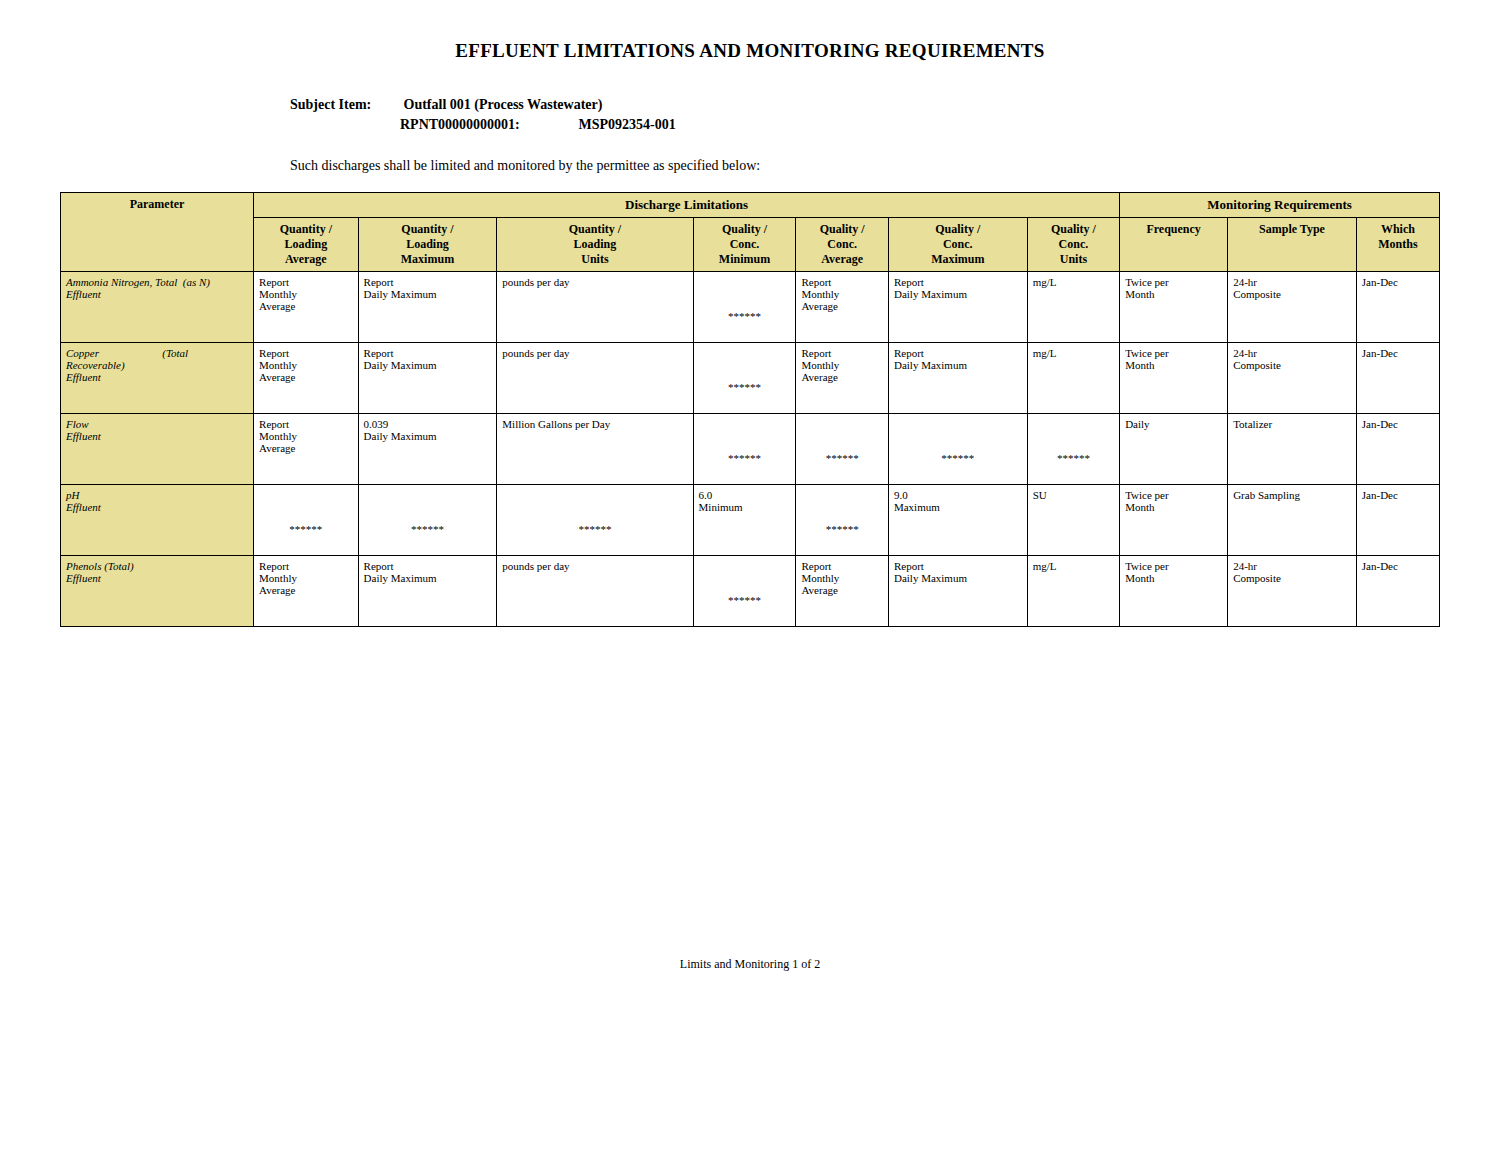EFFLUENT LIMITATIONS AND MONITORING REQUIREMENTS
Subject Item: Outfall 001 (Process Wastewater)
RPNT00000000001: MSP092354-001
Such discharges shall be limited and monitored by the permittee as specified below:
| Parameter | Discharge Limitations | Monitoring Requirements |
| --- | --- | --- |
| Quantity / Loading Average | Quantity / Loading Maximum | Quantity / Loading Units | Quality / Conc. Minimum | Quality / Conc. Average | Quality / Conc. Maximum | Quality / Conc. Units | Frequency | Sample Type | Which Months |
| Ammonia Nitrogen, Total (as N) Effluent | Report Monthly Average | Report Daily Maximum | pounds per day | ****** | Report Monthly Average | Report Daily Maximum | mg/L | Twice per Month | 24-hr Composite | Jan-Dec |
| Copper (Total Recoverable) Effluent | Report Monthly Average | Report Daily Maximum | pounds per day | ****** | Report Monthly Average | Report Daily Maximum | mg/L | Twice per Month | 24-hr Composite | Jan-Dec |
| Flow Effluent | Report Monthly Average | 0.039 Daily Maximum | Million Gallons per Day | ****** | ****** | ****** | ****** | Daily | Totalizer | Jan-Dec |
| pH Effluent | ****** | ****** | ****** | 6.0 Minimum | ****** | 9.0 Maximum | SU | Twice per Month | Grab Sampling | Jan-Dec |
| Phenols (Total) Effluent | Report Monthly Average | Report Daily Maximum | pounds per day | ****** | Report Monthly Average | Report Daily Maximum | mg/L | Twice per Month | 24-hr Composite | Jan-Dec |
Limits and Monitoring 1 of 2